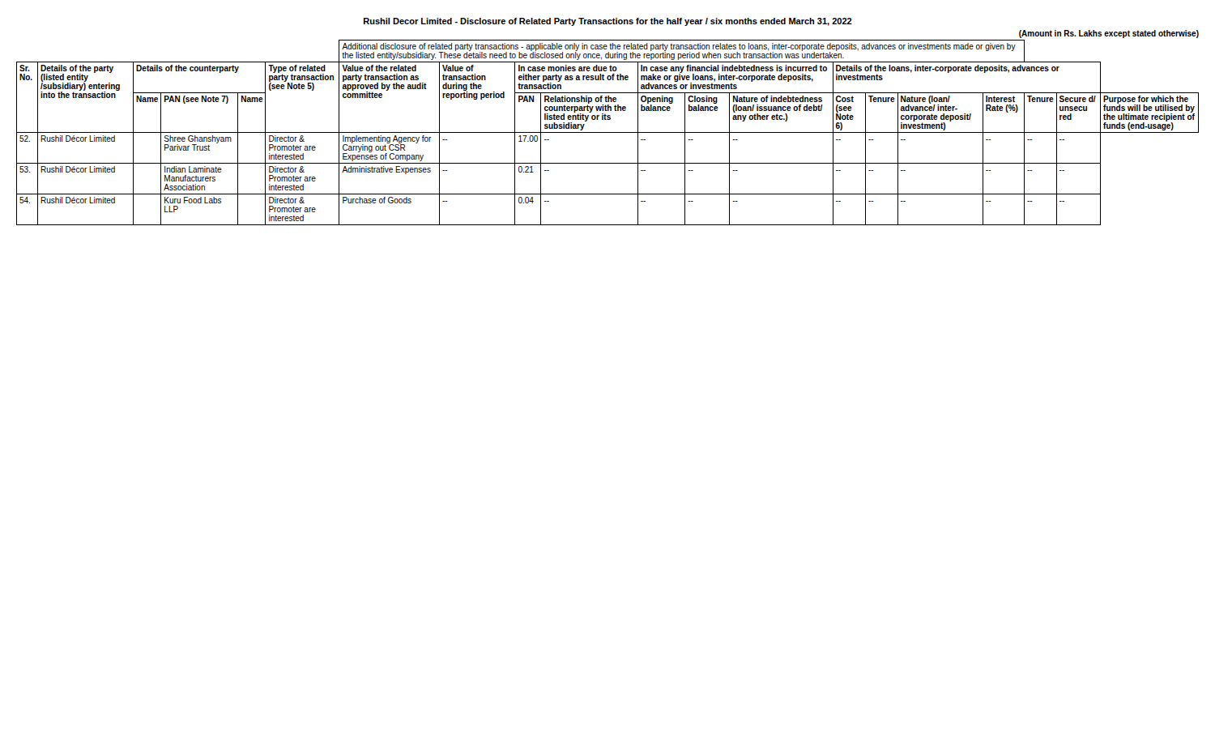Rushil Decor Limited - Disclosure of Related Party Transactions for the half year / six months ended March 31, 2022
(Amount in Rs. Lakhs except stated otherwise)
| | Additional disclosure of related party transactions - applicable only in case the related party transaction relates to loans, inter-corporate deposits, advances or investments made or given by the listed entity/subsidiary. These details need to be disclosed only once, during the reporting period when such transaction was undertaken. |
| --- | --- |
| Sr. No. | Details of the party (listed entity /subsidiary) entering into the transaction | Details of the counterparty | Type of related party transaction (see Note 5) | Value of the related party transaction as approved by the audit committee | Value of transaction during the reporting period | In case monies are due to either party as a result of the transaction | In case any financial indebtedness is incurred to make or give loans, inter-corporate deposits, advances or investments | Details of the loans, inter-corporate deposits, advances or investments |
| Name | PAN (see Note 7) | Name | PAN | Relationship of the counterparty with the listed entity or its subsidiary | Opening balance | Closing balance | Nature of indebtedness (loan/ issuance of debt/ any other etc.) | Cost (see Note 6) | Tenure | Nature (loan/ advance/ inter-corporate deposit/ investment) | Interest Rate (%) | Tenure | Secure d/ unsecu red | Purpose for which the funds will be utilised by the ultimate recipient of funds (end-usage) |
| 52. | Rushil Décor Limited | | Shree Ghanshyam Parivar Trust | | Director & Promoter are interested | Implementing Agency for Carrying out CSR Expenses of Company | -- | 17.00 | -- | -- | -- | -- | -- | -- | -- | -- | -- | -- |
| 53. | Rushil Décor Limited | | Indian Laminate Manufacturers Association | | Director & Promoter are interested | Administrative Expenses | -- | 0.21 | -- | -- | -- | -- | -- | -- | -- | -- | -- | -- |
| 54. | Rushil Décor Limited | | Kuru Food Labs LLP | | Director & Promoter are interested | Purchase of Goods | -- | 0.04 | -- | -- | -- | -- | -- | -- | -- | -- | -- | -- |